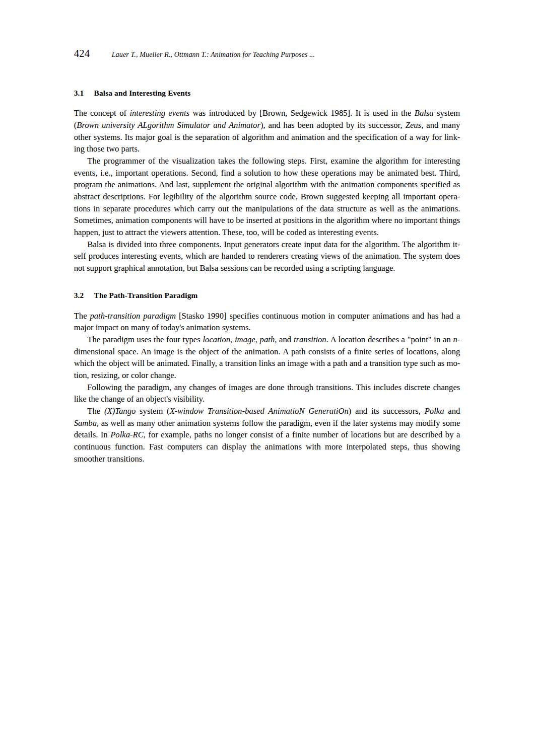424 Lauer T., Mueller R., Ottmann T.: Animation for Teaching Purposes ...
3.1 Balsa and Interesting Events
The concept of interesting events was introduced by [Brown, Sedgewick 1985]. It is used in the Balsa system (Brown university ALgorithm Simulator and Animator), and has been adopted by its successor, Zeus, and many other systems. Its major goal is the separation of algorithm and animation and the specification of a way for linking those two parts.
The programmer of the visualization takes the following steps. First, examine the algorithm for interesting events, i.e., important operations. Second, find a solution to how these operations may be animated best. Third, program the animations. And last, supplement the original algorithm with the animation components specified as abstract descriptions. For legibility of the algorithm source code, Brown suggested keeping all important operations in separate procedures which carry out the manipulations of the data structure as well as the animations. Sometimes, animation components will have to be inserted at positions in the algorithm where no important things happen, just to attract the viewers attention. These, too, will be coded as interesting events.
Balsa is divided into three components. Input generators create input data for the algorithm. The algorithm itself produces interesting events, which are handed to renderers creating views of the animation. The system does not support graphical annotation, but Balsa sessions can be recorded using a scripting language.
3.2 The Path-Transition Paradigm
The path-transition paradigm [Stasko 1990] specifies continuous motion in computer animations and has had a major impact on many of today's animation systems.
The paradigm uses the four types location, image, path, and transition. A location describes a "point" in an n-dimensional space. An image is the object of the animation. A path consists of a finite series of locations, along which the object will be animated. Finally, a transition links an image with a path and a transition type such as motion, resizing, or color change.
Following the paradigm, any changes of images are done through transitions. This includes discrete changes like the change of an object's visibility.
The (X)Tango system (X-window Transition-based AnimatioN GeneratiOn) and its successors, Polka and Samba, as well as many other animation systems follow the paradigm, even if the later systems may modify some details. In Polka-RC, for example, paths no longer consist of a finite number of locations but are described by a continuous function. Fast computers can display the animations with more interpolated steps, thus showing smoother transitions.